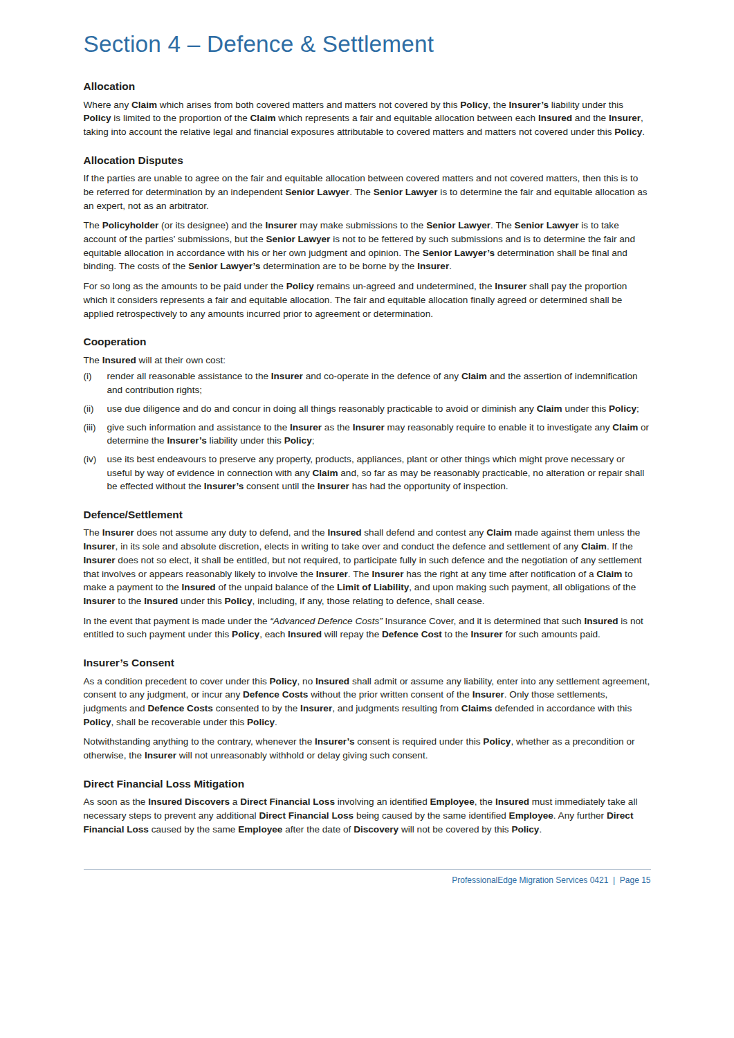Section 4 – Defence & Settlement
Allocation
Where any Claim which arises from both covered matters and matters not covered by this Policy, the Insurer’s liability under this Policy is limited to the proportion of the Claim which represents a fair and equitable allocation between each Insured and the Insurer, taking into account the relative legal and financial exposures attributable to covered matters and matters not covered under this Policy.
Allocation Disputes
If the parties are unable to agree on the fair and equitable allocation between covered matters and not covered matters, then this is to be referred for determination by an independent Senior Lawyer. The Senior Lawyer is to determine the fair and equitable allocation as an expert, not as an arbitrator.
The Policyholder (or its designee) and the Insurer may make submissions to the Senior Lawyer. The Senior Lawyer is to take account of the parties’ submissions, but the Senior Lawyer is not to be fettered by such submissions and is to determine the fair and equitable allocation in accordance with his or her own judgment and opinion. The Senior Lawyer’s determination shall be final and binding. The costs of the Senior Lawyer’s determination are to be borne by the Insurer.
For so long as the amounts to be paid under the Policy remains un-agreed and undetermined, the Insurer shall pay the proportion which it considers represents a fair and equitable allocation. The fair and equitable allocation finally agreed or determined shall be applied retrospectively to any amounts incurred prior to agreement or determination.
Cooperation
The Insured will at their own cost:
render all reasonable assistance to the Insurer and co-operate in the defence of any Claim and the assertion of indemnification and contribution rights;
use due diligence and do and concur in doing all things reasonably practicable to avoid or diminish any Claim under this Policy;
give such information and assistance to the Insurer as the Insurer may reasonably require to enable it to investigate any Claim or determine the Insurer’s liability under this Policy;
use its best endeavours to preserve any property, products, appliances, plant or other things which might prove necessary or useful by way of evidence in connection with any Claim and, so far as may be reasonably practicable, no alteration or repair shall be effected without the Insurer’s consent until the Insurer has had the opportunity of inspection.
Defence/Settlement
The Insurer does not assume any duty to defend, and the Insured shall defend and contest any Claim made against them unless the Insurer, in its sole and absolute discretion, elects in writing to take over and conduct the defence and settlement of any Claim. If the Insurer does not so elect, it shall be entitled, but not required, to participate fully in such defence and the negotiation of any settlement that involves or appears reasonably likely to involve the Insurer. The Insurer has the right at any time after notification of a Claim to make a payment to the Insured of the unpaid balance of the Limit of Liability, and upon making such payment, all obligations of the Insurer to the Insured under this Policy, including, if any, those relating to defence, shall cease.
In the event that payment is made under the “Advanced Defence Costs” Insurance Cover, and it is determined that such Insured is not entitled to such payment under this Policy, each Insured will repay the Defence Cost to the Insurer for such amounts paid.
Insurer’s Consent
As a condition precedent to cover under this Policy, no Insured shall admit or assume any liability, enter into any settlement agreement, consent to any judgment, or incur any Defence Costs without the prior written consent of the Insurer. Only those settlements, judgments and Defence Costs consented to by the Insurer, and judgments resulting from Claims defended in accordance with this Policy, shall be recoverable under this Policy.
Notwithstanding anything to the contrary, whenever the Insurer’s consent is required under this Policy, whether as a precondition or otherwise, the Insurer will not unreasonably withhold or delay giving such consent.
Direct Financial Loss Mitigation
As soon as the Insured Discovers a Direct Financial Loss involving an identified Employee, the Insured must immediately take all necessary steps to prevent any additional Direct Financial Loss being caused by the same identified Employee. Any further Direct Financial Loss caused by the same Employee after the date of Discovery will not be covered by this Policy.
ProfessionalEdge Migration Services 0421 | Page 15